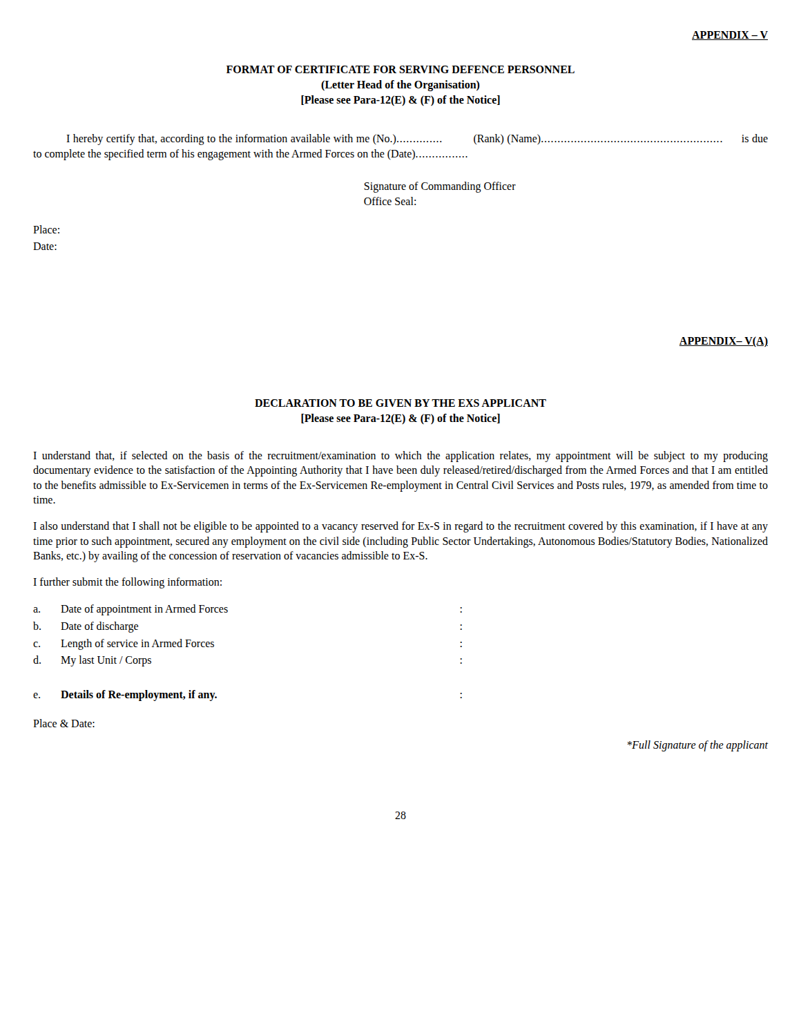APPENDIX – V
FORMAT OF CERTIFICATE FOR SERVING DEFENCE PERSONNEL
(Letter Head of the Organisation)
[Please see Para-12(E) & (F) of the Notice]
I hereby certify that, according to the information available with me (No.).............. (Rank) (Name)....................................................... is due to complete the specified term of his engagement with the Armed Forces on the (Date)................
Signature of Commanding Officer
Office Seal:
Place:
Date:
APPENDIX– V(A)
DECLARATION TO BE GIVEN BY THE EXS APPLICANT
[Please see Para-12(E) & (F) of the Notice]
I understand that, if selected on the basis of the recruitment/examination to which the application relates, my appointment will be subject to my producing documentary evidence to the satisfaction of the Appointing Authority that I have been duly released/retired/discharged from the Armed Forces and that I am entitled to the benefits admissible to Ex-Servicemen in terms of the Ex-Servicemen Re-employment in Central Civil Services and Posts rules, 1979, as amended from time to time.
I also understand that I shall not be eligible to be appointed to a vacancy reserved for Ex-S in regard to the recruitment covered by this examination, if I have at any time prior to such appointment, secured any employment on the civil side (including Public Sector Undertakings, Autonomous Bodies/Statutory Bodies, Nationalized Banks, etc.) by availing of the concession of reservation of vacancies admissible to Ex-S.
I further submit the following information:
| a. | Date of appointment in Armed Forces | : |
| b. | Date of discharge | : |
| c. | Length of service in Armed Forces | : |
| d. | My last Unit / Corps | : |
| e. | Details of Re-employment, if any. | : |
Place & Date:
*Full Signature of the applicant
28